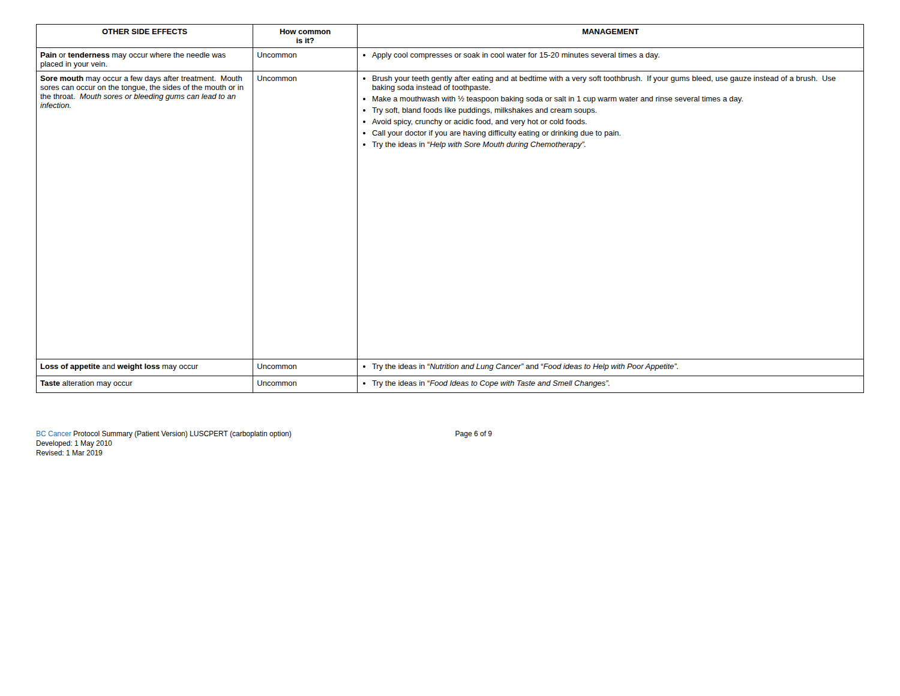| OTHER SIDE EFFECTS | How common is it? | MANAGEMENT |
| --- | --- | --- |
| Pain or tenderness may occur where the needle was placed in your vein. | Uncommon | Apply cool compresses or soak in cool water for 15-20 minutes several times a day . |
| Sore mouth may occur a few days after treatment. Mouth sores can occur on the tongue, the sides of the mouth or in the throat. Mouth sores or bleeding gums can lead to an infection. | Uncommon | Brush your teeth gently after eating and at bedtime with a very soft toothbrush. If your gums bleed, use gauze instead of a brush. Use baking soda instead of toothpaste. Make a mouthwash with ½ teaspoon baking soda or salt in 1 cup warm water and rinse several times a day. Try soft, bland foods like puddings, milkshakes and cream soups. Avoid spicy, crunchy or acidic food, and very hot or cold foods. Call your doctor if you are having difficulty eating or drinking due to pain. Try the ideas in “ Help with Sore Mouth during Chemotherapy”. |
| Loss of appetite and weight loss may occur | Uncommon | Try the ideas in “ Nutrition and Lung Cancer” and “ Food ideas to Help with Poor Appetite”. |
| Taste alteration may occur | Uncommon | Try the ideas in “ Food Ideas to Cope with Taste and Smell Changes”. |
BC Cancer Protocol Summary (Patient Version) LUSCPERT (carboplatin option) Page 6 of 9
Developed: 1 May 2010
Revised: 1 Mar 2019